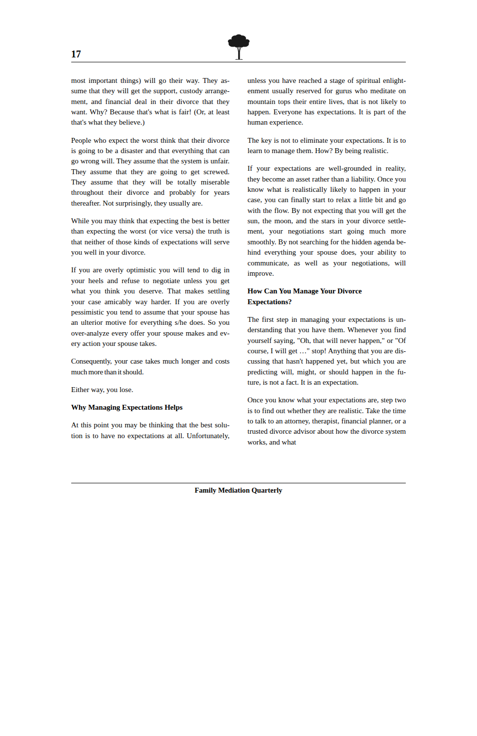17
most important things) will go their way. They assume that they will get the support, custody arrangement, and financial deal in their divorce that they want. Why? Because that's what is fair! (Or, at least that's what they believe.)
People who expect the worst think that their divorce is going to be a disaster and that everything that can go wrong will. They assume that the system is unfair. They assume that they are going to get screwed. They assume that they will be totally miserable throughout their divorce and probably for years thereafter. Not surprisingly, they usually are.
While you may think that expecting the best is better than expecting the worst (or vice versa) the truth is that neither of those kinds of expectations will serve you well in your divorce.
If you are overly optimistic you will tend to dig in your heels and refuse to negotiate unless you get what you think you deserve. That makes settling your case amicably way harder. If you are overly pessimistic you tend to assume that your spouse has an ulterior motive for everything s/he does. So you over-analyze every offer your spouse makes and every action your spouse takes.
Consequently, your case takes much longer and costs much more than it should.
Either way, you lose.
Why Managing Expectations Helps
At this point you may be thinking that the best solution is to have no expectations at all. Unfortunately, unless you have reached a stage of spiritual enlightenment usually reserved for gurus who meditate on mountain tops their entire lives, that is not likely to happen. Everyone has expectations. It is part of the human experience.
The key is not to eliminate your expectations. It is to learn to manage them. How? By being realistic.
If your expectations are well-grounded in reality, they become an asset rather than a liability. Once you know what is realistically likely to happen in your case, you can finally start to relax a little bit and go with the flow. By not expecting that you will get the sun, the moon, and the stars in your divorce settlement, your negotiations start going much more smoothly. By not searching for the hidden agenda behind everything your spouse does, your ability to communicate, as well as your negotiations, will improve.
How Can You Manage Your Divorce Expectations?
The first step in managing your expectations is understanding that you have them. Whenever you find yourself saying, "Oh, that will never happen," or "Of course, I will get …" stop! Anything that you are discussing that hasn't happened yet, but which you are predicting will, might, or should happen in the future, is not a fact. It is an expectation.
Once you know what your expectations are, step two is to find out whether they are realistic. Take the time to talk to an attorney, therapist, financial planner, or a trusted divorce advisor about how the divorce system works, and what
Family Mediation Quarterly